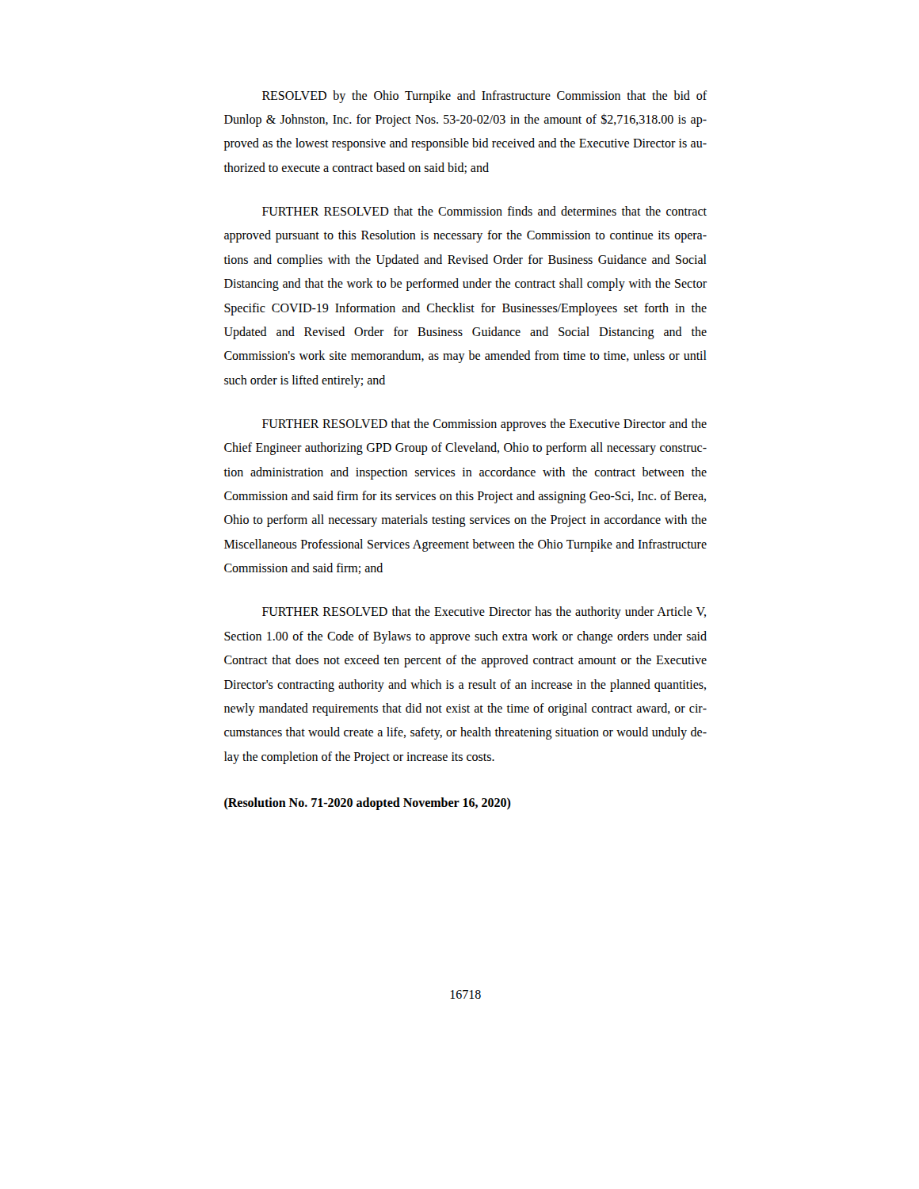RESOLVED by the Ohio Turnpike and Infrastructure Commission that the bid of Dunlop & Johnston, Inc. for Project Nos. 53-20-02/03 in the amount of $2,716,318.00 is approved as the lowest responsive and responsible bid received and the Executive Director is authorized to execute a contract based on said bid; and
FURTHER RESOLVED that the Commission finds and determines that the contract approved pursuant to this Resolution is necessary for the Commission to continue its operations and complies with the Updated and Revised Order for Business Guidance and Social Distancing and that the work to be performed under the contract shall comply with the Sector Specific COVID-19 Information and Checklist for Businesses/Employees set forth in the Updated and Revised Order for Business Guidance and Social Distancing and the Commission's work site memorandum, as may be amended from time to time, unless or until such order is lifted entirely; and
FURTHER RESOLVED that the Commission approves the Executive Director and the Chief Engineer authorizing GPD Group of Cleveland, Ohio to perform all necessary construction administration and inspection services in accordance with the contract between the Commission and said firm for its services on this Project and assigning Geo-Sci, Inc. of Berea, Ohio to perform all necessary materials testing services on the Project in accordance with the Miscellaneous Professional Services Agreement between the Ohio Turnpike and Infrastructure Commission and said firm; and
FURTHER RESOLVED that the Executive Director has the authority under Article V, Section 1.00 of the Code of Bylaws to approve such extra work or change orders under said Contract that does not exceed ten percent of the approved contract amount or the Executive Director's contracting authority and which is a result of an increase in the planned quantities, newly mandated requirements that did not exist at the time of original contract award, or circumstances that would create a life, safety, or health threatening situation or would unduly delay the completion of the Project or increase its costs.
(Resolution No. 71-2020 adopted November 16, 2020)
16718